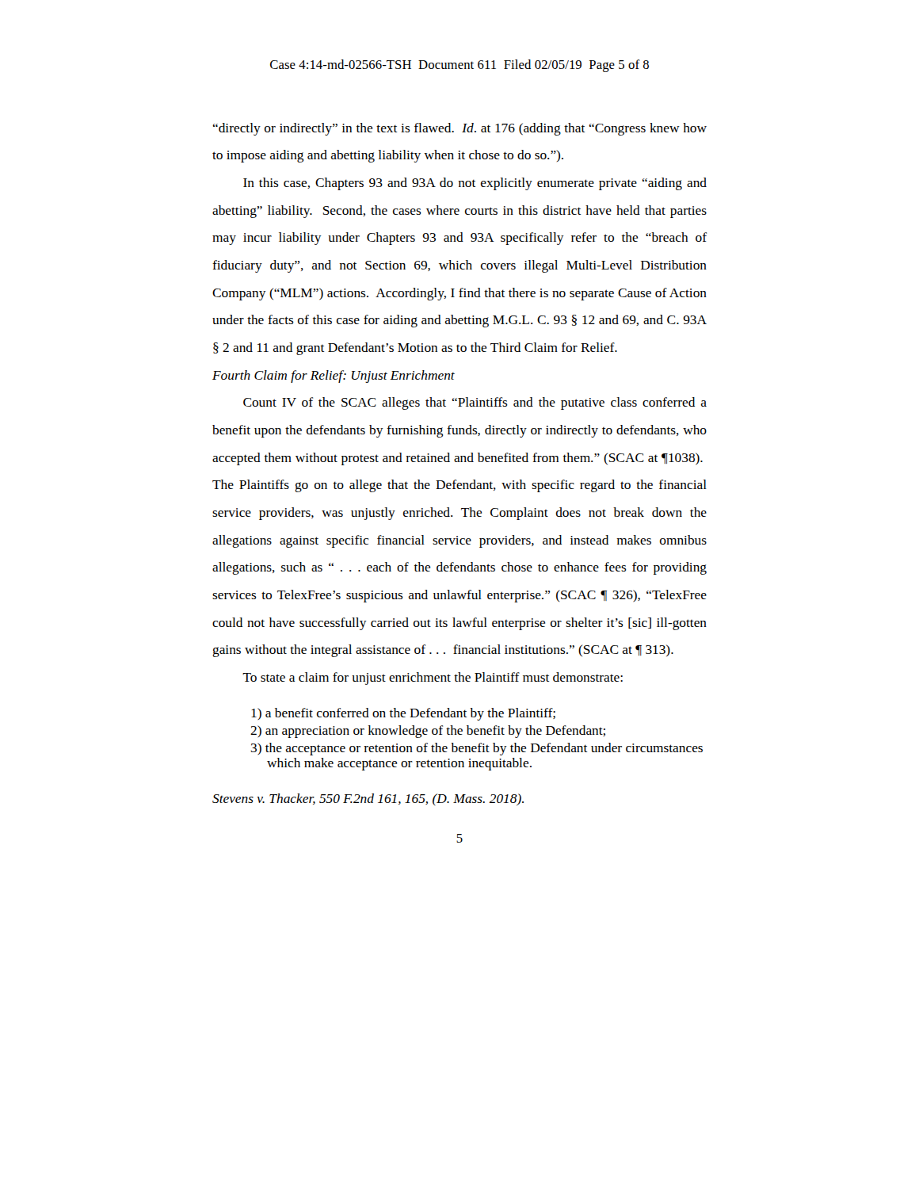Case 4:14-md-02566-TSH Document 611 Filed 02/05/19 Page 5 of 8
“directly or indirectly” in the text is flawed. Id. at 176 (adding that “Congress knew how to impose aiding and abetting liability when it chose to do so.”).
In this case, Chapters 93 and 93A do not explicitly enumerate private “aiding and abetting” liability. Second, the cases where courts in this district have held that parties may incur liability under Chapters 93 and 93A specifically refer to the “breach of fiduciary duty”, and not Section 69, which covers illegal Multi-Level Distribution Company (“MLM”) actions. Accordingly, I find that there is no separate Cause of Action under the facts of this case for aiding and abetting M.G.L. C. 93 § 12 and 69, and C. 93A § 2 and 11 and grant Defendant’s Motion as to the Third Claim for Relief.
Fourth Claim for Relief: Unjust Enrichment
Count IV of the SCAC alleges that “Plaintiffs and the putative class conferred a benefit upon the defendants by furnishing funds, directly or indirectly to defendants, who accepted them without protest and retained and benefited from them.” (SCAC at ¶1038). The Plaintiffs go on to allege that the Defendant, with specific regard to the financial service providers, was unjustly enriched. The Complaint does not break down the allegations against specific financial service providers, and instead makes omnibus allegations, such as “ . . . each of the defendants chose to enhance fees for providing services to TelexFree’s suspicious and unlawful enterprise.” (SCAC ¶ 326), “TelexFree could not have successfully carried out its lawful enterprise or shelter it’s [sic] ill-gotten gains without the integral assistance of . . . financial institutions.” (SCAC at ¶ 313).
To state a claim for unjust enrichment the Plaintiff must demonstrate:
1) a benefit conferred on the Defendant by the Plaintiff;
2) an appreciation or knowledge of the benefit by the Defendant;
3) the acceptance or retention of the benefit by the Defendant under circumstances which make acceptance or retention inequitable.
Stevens v. Thacker, 550 F.2nd 161, 165, (D. Mass. 2018).
5